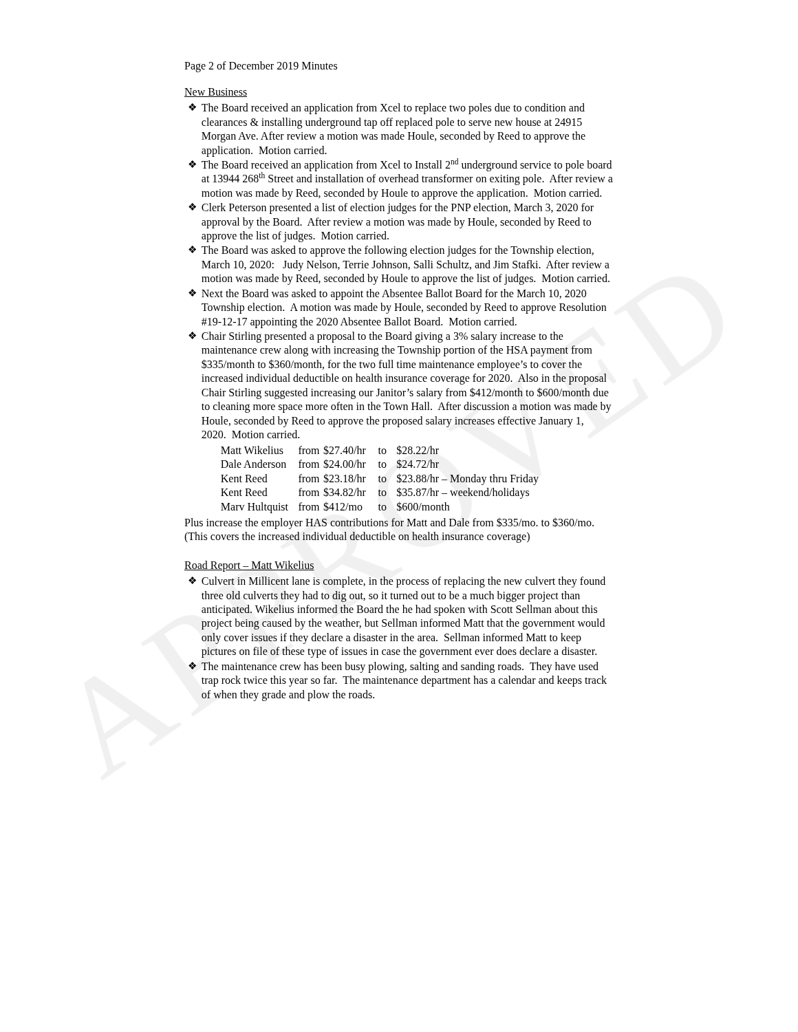APPROVED
Page 2 of December 2019 Minutes
New Business
The Board received an application from Xcel to replace two poles due to condition and clearances & installing underground tap off replaced pole to serve new house at 24915 Morgan Ave. After review a motion was made Houle, seconded by Reed to approve the application. Motion carried.
The Board received an application from Xcel to Install 2nd underground service to pole board at 13944 268th Street and installation of overhead transformer on exiting pole. After review a motion was made by Reed, seconded by Houle to approve the application. Motion carried.
Clerk Peterson presented a list of election judges for the PNP election, March 3, 2020 for approval by the Board. After review a motion was made by Houle, seconded by Reed to approve the list of judges. Motion carried.
The Board was asked to approve the following election judges for the Township election, March 10, 2020: Judy Nelson, Terrie Johnson, Salli Schultz, and Jim Stafki. After review a motion was made by Reed, seconded by Houle to approve the list of judges. Motion carried.
Next the Board was asked to appoint the Absentee Ballot Board for the March 10, 2020 Township election. A motion was made by Houle, seconded by Reed to approve Resolution #19-12-17 appointing the 2020 Absentee Ballot Board. Motion carried.
Chair Stirling presented a proposal to the Board giving a 3% salary increase to the maintenance crew along with increasing the Township portion of the HSA payment from $335/month to $360/month, for the two full time maintenance employee’s to cover the increased individual deductible on health insurance coverage for 2020. Also in the proposal Chair Stirling suggested increasing our Janitor’s salary from $412/month to $600/month due to cleaning more space more often in the Town Hall. After discussion a motion was made by Houle, seconded by Reed to approve the proposed salary increases effective January 1, 2020. Motion carried.
| Matt Wikelius | from | $27.40/hr | to | $28.22/hr |
| Dale Anderson | from | $24.00/hr | to | $24.72/hr |
| Kent Reed | from | $23.18/hr | to | $23.88/hr – Monday thru Friday |
| Kent Reed | from | $34.82/hr | to | $35.87/hr – weekend/holidays |
| Marv Hultquist | from | $412/mo | to | $600/month |
Plus increase the employer HAS contributions for Matt and Dale from $335/mo. to $360/mo.
(This covers the increased individual deductible on health insurance coverage)
Road Report – Matt Wikelius
Culvert in Millicent lane is complete, in the process of replacing the new culvert they found three old culverts they had to dig out, so it turned out to be a much bigger project than anticipated. Wikelius informed the Board the he had spoken with Scott Sellman about this project being caused by the weather, but Sellman informed Matt that the government would only cover issues if they declare a disaster in the area. Sellman informed Matt to keep pictures on file of these type of issues in case the government ever does declare a disaster.
The maintenance crew has been busy plowing, salting and sanding roads. They have used trap rock twice this year so far. The maintenance department has a calendar and keeps track of when they grade and plow the roads.